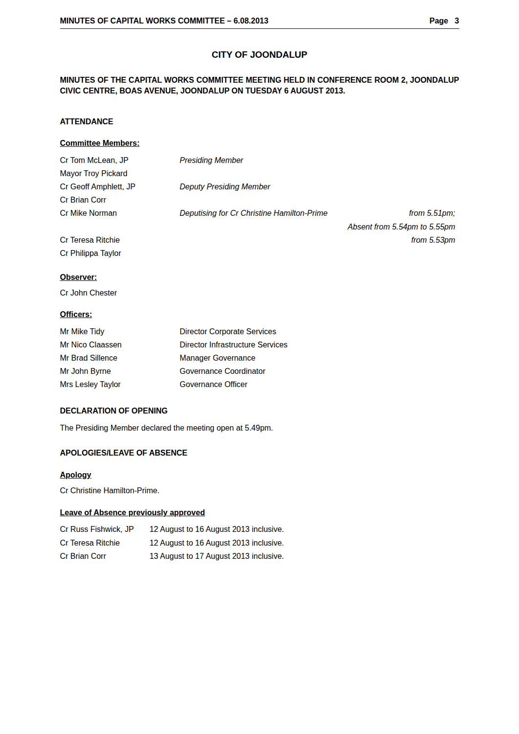MINUTES OF CAPITAL WORKS COMMITTEE – 6.08.2013 Page 3
CITY OF JOONDALUP
MINUTES OF THE CAPITAL WORKS COMMITTEE MEETING HELD IN CONFERENCE ROOM 2, JOONDALUP CIVIC CENTRE, BOAS AVENUE, JOONDALUP ON TUESDAY 6 AUGUST 2013.
ATTENDANCE
Committee Members:
| Cr Tom McLean, JP | Presiding Member | |
| Mayor Troy Pickard | | |
| Cr Geoff Amphlett, JP | Deputy Presiding Member | |
| Cr Brian Corr | | |
| Cr Mike Norman | Deputising for Cr Christine Hamilton-Prime | from 5.51pm; |
| | | Absent from 5.54pm to 5.55pm |
| Cr Teresa Ritchie | | from 5.53pm |
| Cr Philippa Taylor | | |
Observer:
Cr John Chester
Officers:
| Mr Mike Tidy | Director Corporate Services |
| Mr Nico Claassen | Director Infrastructure Services |
| Mr Brad Sillence | Manager Governance |
| Mr John Byrne | Governance Coordinator |
| Mrs Lesley Taylor | Governance Officer |
DECLARATION OF OPENING
The Presiding Member declared the meeting open at 5.49pm.
APOLOGIES/LEAVE OF ABSENCE
Apology
Cr Christine Hamilton-Prime.
Leave of Absence previously approved
| Cr Russ Fishwick, JP | 12 August to 16 August 2013 inclusive. |
| Cr Teresa Ritchie | 12 August to 16 August 2013 inclusive. |
| Cr Brian Corr | 13 August to 17 August 2013 inclusive. |